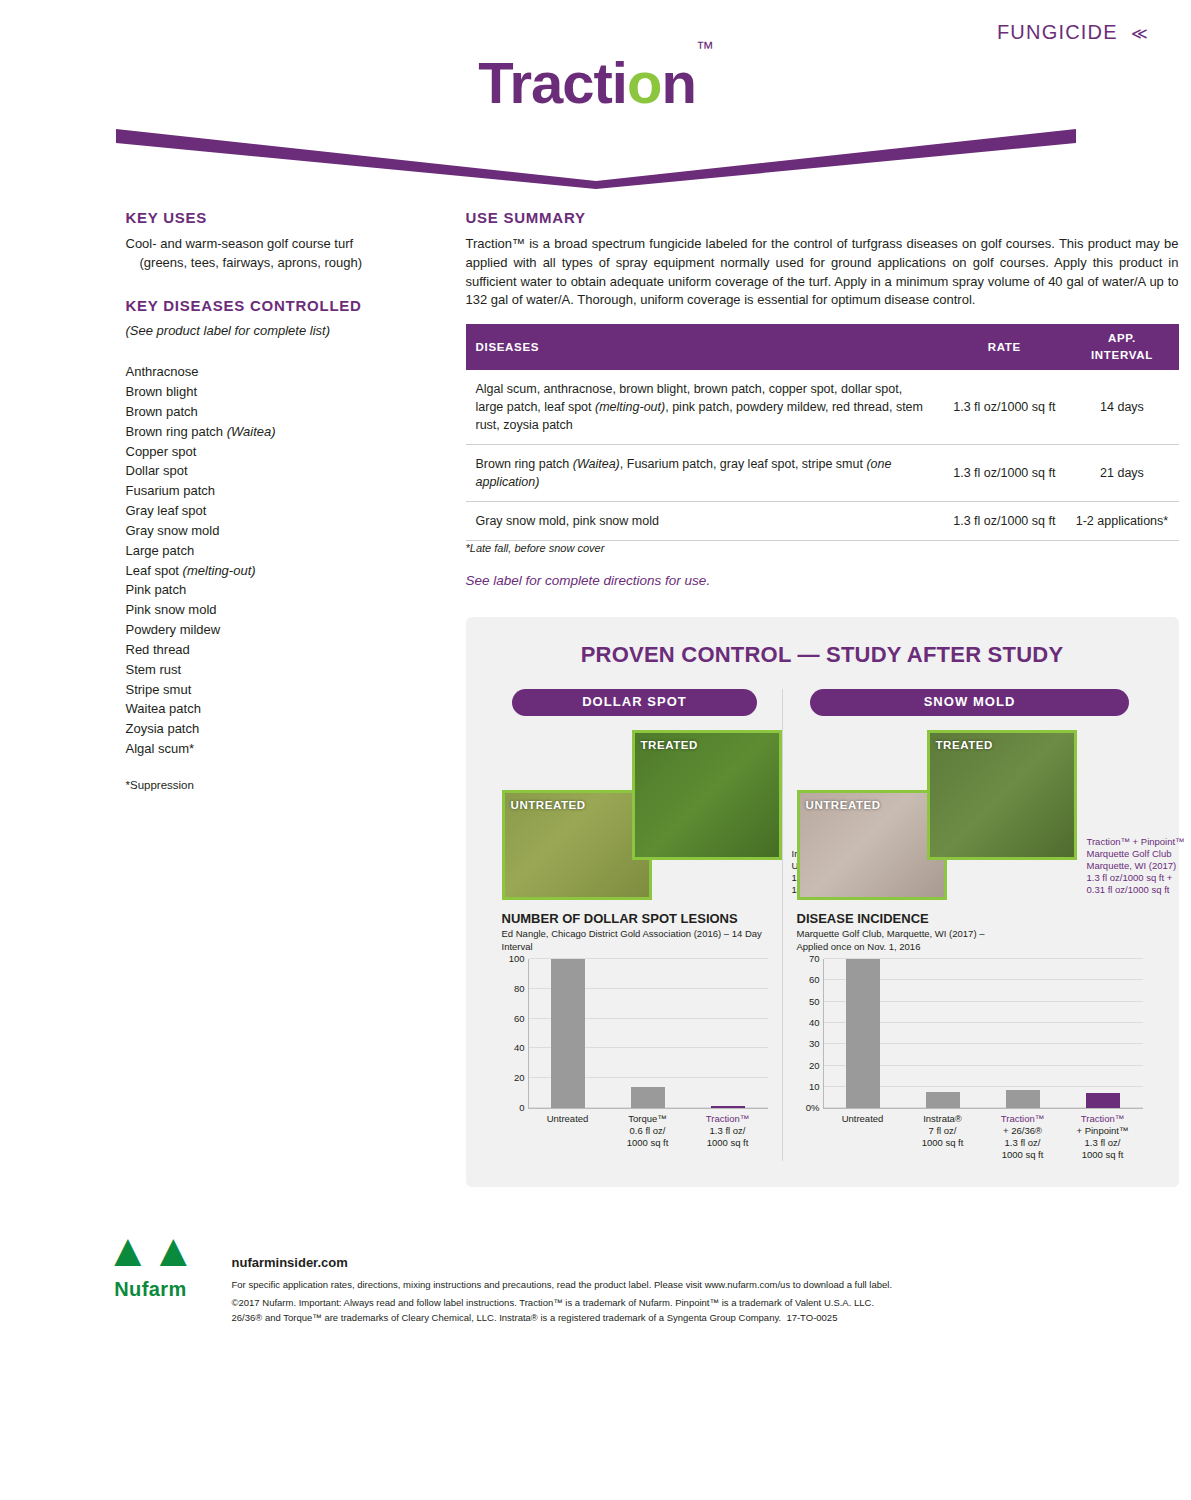FUNGICIDE ≪
Traction™
Key Uses
Cool- and warm-season golf course turf (greens, tees, fairways, aprons, rough)
Key Diseases Controlled
(See product label for complete list)
Anthracnose
Brown blight
Brown patch
Brown ring patch (Waitea)
Copper spot
Dollar spot
Fusarium patch
Gray leaf spot
Gray snow mold
Large patch
Leaf spot (melting-out)
Pink patch
Pink snow mold
Powdery mildew
Red thread
Stem rust
Stripe smut
Waitea patch
Zoysia patch
Algal scum*
*Suppression
Use Summary
Traction™ is a broad spectrum fungicide labeled for the control of turfgrass diseases on golf courses. This product may be applied with all types of spray equipment normally used for ground applications on golf courses. Apply this product in sufficient water to obtain adequate uniform coverage of the turf. Apply in a minimum spray volume of 40 gal of water/A up to 132 gal of water/A. Thorough, uniform coverage is essential for optimum disease control.
| DISEASES | RATE | APP. INTERVAL |
| --- | --- | --- |
| Algal scum, anthracnose, brown blight, brown patch, copper spot, dollar spot, large patch, leaf spot (melting-out) , pink patch, powdery mildew, red thread, stem rust, zoysia patch | 1.3 fl oz/1000 sq ft | 14 days |
| Brown ring patch (Waitea) , Fusarium patch, gray leaf spot, stripe smut (one application) | 1.3 fl oz/1000 sq ft | 21 days |
| Gray snow mold, pink snow mold | 1.3 fl oz/1000 sq ft | 1-2 applications* |
*Late fall, before snow cover
See label for complete directions for use.
PROVEN CONTROL — STUDY AFTER STUDY
DOLLAR SPOT
UNTREATED
TREATED
Inguagiato, J.C.
UConn (2017)
1.3 fl oz/1000 sq ft
14 Day Interval
NUMBER OF DOLLAR SPOT LESIONS
Ed Nangle, Chicago District Gold Association (2016) – 14 Day Interval
100
80
60
40
20
0
Untreated
Torque™
0.6 fl oz/
1000 sq ft
Traction™
1.3 fl oz/
1000 sq ft
SNOW MOLD
UNTREATED
TREATED
Traction™ + Pinpoint™
Marquette Golf Club
Marquette, WI (2017)
1.3 fl oz/1000 sq ft +
0.31 fl oz/1000 sq ft
DISEASE INCIDENCE
Marquette Golf Club, Marquette, WI (2017) –
Applied once on Nov. 1, 2016
70
60
50
40
30
20
10
0%
Untreated
Instrata®
7 fl oz/
1000 sq ft
Traction™
+ 26/36®
1.3 fl oz/
1000 sq ft
Traction™
+ Pinpoint™
1.3 fl oz/
1000 sq ft
▲▲
Nufarm
nufarminsider.com
For specific application rates, directions, mixing instructions and precautions, read the product label. Please visit www.nufarm.com/us to download a full label.
©2017 Nufarm. Important: Always read and follow label instructions. Traction™ is a trademark of Nufarm. Pinpoint™ is a trademark of Valent U.S.A. LLC.
26/36® and Torque™ are trademarks of Cleary Chemical, LLC. Instrata® is a registered trademark of a Syngenta Group Company. 17-TO-0025